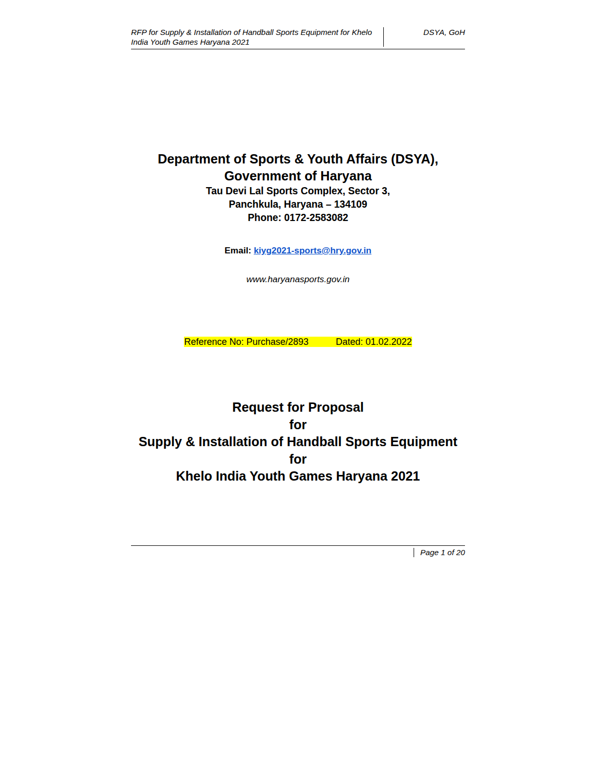RFP for Supply & Installation of Handball Sports Equipment for Khelo India Youth Games Haryana 2021
DSYA, GoH
Department of Sports & Youth Affairs (DSYA),
Government of Haryana
Tau Devi Lal Sports Complex, Sector 3,
Panchkula, Haryana – 134109
Phone: 0172-2583082
Email: kiyg2021-sports@hry.gov.in
www.haryanasports.gov.in
Reference No: Purchase/2893 Dated: 01.02.2022
Request for Proposal
for
Supply & Installation of Handball Sports Equipment for
Khelo India Youth Games Haryana 2021
Page 1 of 20